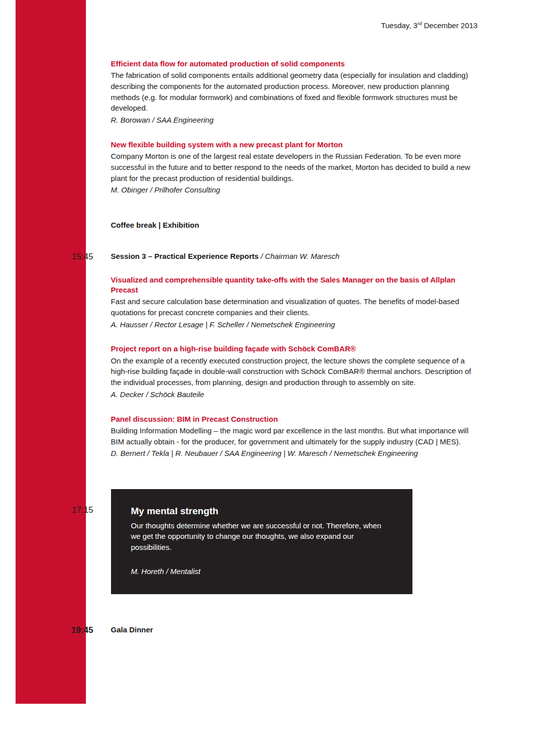Tuesday, 3rd December 2013
Efficient data flow for automated production of solid components
The fabrication of solid components entails additional geometry data (especially for insulation and cladding) describing the components for the automated production process. Moreover, new production planning methods (e.g. for modular formwork) and combinations of fixed and flexible formwork structures must be developed.
R. Borowan / SAA Engineering
New flexible building system with a new precast plant for Morton
Company Morton is one of the largest real estate developers in the Russian Federation. To be even more successful in the future and to better respond to the needs of the market, Morton has decided to build a new plant for the precast production of residential buildings.
M. Obinger / Prilhofer Consulting
Coffee break | Exhibition
15:45
Session 3 – Practical Experience Reports / Chairman W. Maresch
Visualized and comprehensible quantity take-offs with the Sales Manager on the basis of Allplan Precast
Fast and secure calculation base determination and visualization of quotes. The benefits of model-based quotations for precast concrete companies and their clients.
A. Hausser / Rector Lesage | F. Scheller / Nemetschek Engineering
Project report on a high-rise building façade with Schöck ComBAR®
On the example of a recently executed construction project, the lecture shows the complete sequence of a high-rise building façade in double-wall construction with Schöck ComBAR® thermal anchors. Description of the individual processes, from planning, design and production through to assembly on site.
A. Decker / Schöck Bauteile
Panel discussion: BIM in Precast Construction
Building Information Modelling – the magic word par excellence in the last months. But what importance will BIM actually obtain - for the producer, for government and ultimately for the supply industry (CAD | MES).
D. Bernert / Tekla | R. Neubauer / SAA Engineering | W. Maresch / Nemetschek Engineering
17:15
My mental strength
Our thoughts determine whether we are successful or not. Therefore, when we get the opportunity to change our thoughts, we also expand our possibilities.
M. Horeth / Mentalist
19:45
Gala Dinner